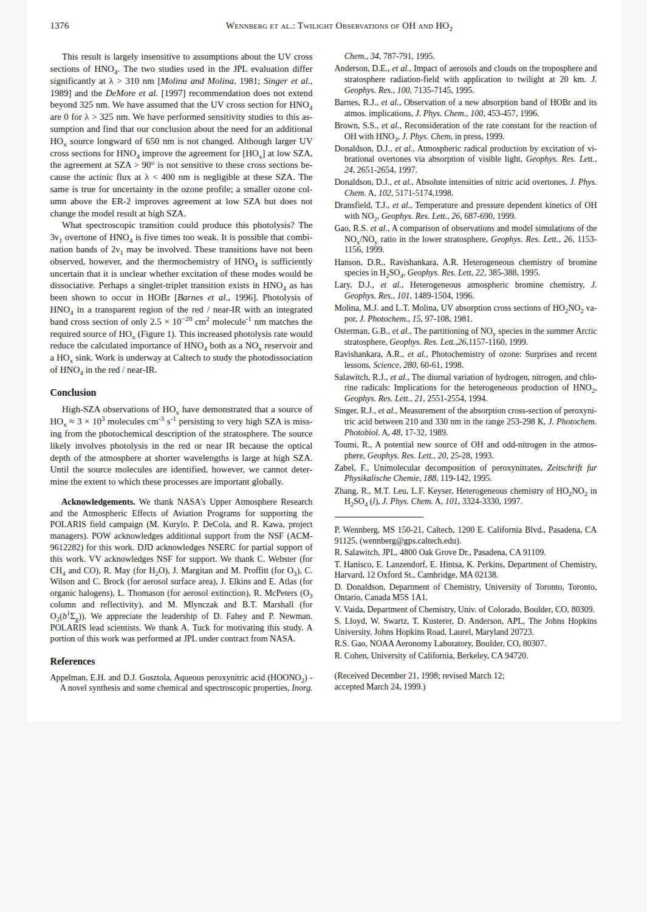1376 Wennberg et al.: Twilight Observations of OH and HO2
This result is largely insensitive to assumptions about the UV cross sections of HNO4. The two studies used in the JPL evaluation differ significantly at λ > 310 nm [Molina and Molina, 1981; Singer et al., 1989] and the DeMore et al. [1997] recommendation does not extend beyond 325 nm. We have assumed that the UV cross section for HNO4 are 0 for λ > 325 nm. We have performed sensitivity studies to this assumption and find that our conclusion about the need for an additional HOx source longward of 650 nm is not changed. Although larger UV cross sections for HNO4 improve the agreement for [HOx] at low SZA, the agreement at SZA > 90° is not sensitive to these cross sections because the actinic flux at λ < 400 nm is negligible at these SZA. The same is true for uncertainty in the ozone profile; a smaller ozone column above the ER-2 improves agreement at low SZA but does not change the model result at high SZA.
What spectroscopic transition could produce this photolysis? The 3ν1 overtone of HNO4 is five times too weak. It is possible that combination bands of 2ν1 may be involved. These transitions have not been observed, however, and the thermochemistry of HNO4 is sufficiently uncertain that it is unclear whether excitation of these modes would be dissociative. Perhaps a singlet-triplet transition exists in HNO4 as has been shown to occur in HOBr [Barnes et al., 1996]. Photolysis of HNO4 in a transparent region of the red / near-IR with an integrated band cross section of only 2.5 × 10−20 cm2 molecule-1 nm matches the required source of HOx (Figure 1). This increased photolysis rate would reduce the calculated importance of HNO4 both as a NOx reservoir and a HOx sink. Work is underway at Caltech to study the photodissociation of HNO4 in the red / near-IR.
Conclusion
High-SZA observations of HOx have demonstrated that a source of HOx ≈ 3 × 103 molecules cm-3 s-1 persisting to very high SZA is missing from the photochemical description of the stratosphere. The source likely involves photolysis in the red or near IR because the optical depth of the atmosphere at shorter wavelengths is large at high SZA. Until the source molecules are identified, however, we cannot determine the extent to which these processes are important globally.
Acknowledgements. We thank NASA's Upper Atmosphere Research and the Atmospheric Effects of Aviation Programs for supporting the POLARIS field campaign (M. Kurylo, P. DeCola, and R. Kawa, project managers). POW acknowledges additional support from the NSF (ACM-9612282) for this work. DJD acknowledges NSERC for partial support of this work. VV acknowledges NSF for support. We thank C. Webster (for CH4 and CO), R. May (for H2O), J. Margitan and M. Proffitt (for O3), C. Wilson and C. Brock (for aerosol surface area), J. Elkins and E. Atlas (for organic halogens), L. Thomason (for aerosol extinction), R. McPeters (O3 column and reflectivity), and M. Mlynczak and B.T. Marshall (for O2(b1Σg)). We appreciate the leadership of D. Fahey and P. Newman. POLARIS lead scientists. We thank A. Tuck for motivating this study. A portion of this work was performed at JPL under contract from NASA.
References
Appelman, E.H. and D.J. Gosztola, Aqueous peroxynitric acid (HOONO2) - A novel synthesis and some chemical and spectroscopic properties, Inorg. Chem., 34, 787-791, 1995.
Anderson, D.E., et al., Impact of aerosols and clouds on the troposphere and stratosphere radiation-field with application to twilight at 20 km. J. Geophys. Res., 100, 7135-7145, 1995.
Barnes, R.J., et al., Observation of a new absorption band of HOBr and its atmos. implications, J. Phys. Chem., 100, 453-457, 1996.
Brown, S.S., et al., Reconsideration of the rate constant for the reaction of OH with HNO3, J. Phys. Chem, in press, 1999.
Donaldson, D.J., et al., Atmospheric radical production by excitation of vibrational overtones via absorption of visible light, Geophys. Res. Lett., 24, 2651-2654, 1997.
Donaldson, D.J., et al., Absolute intensities of nitric acid overtones, J. Phys. Chem. A, 102, 5171-5174,1998.
Dransfield, T.J., et al., Temperature and pressure dependent kinetics of OH with NO2, Geophys. Res. Lett., 26, 687-690, 1999.
Gao, R.S. et al., A comparison of observations and model simulations of the NOx/NOy ratio in the lower stratosphere, Geophys. Res. Lett., 26, 1153-1156, 1999.
Hanson, D.R., Ravishankara, A.R. Heterogeneous chemistry of bromine species in H2SO4, Geophys. Res. Lett, 22, 385-388, 1995.
Lary, D.J., et al., Heterogeneous atmospheric bromine chemistry, J. Geophys. Res., 101, 1489-1504, 1996.
Molina, M.J. and L.T. Molina, UV absorption cross sections of HO2NO2 vapor, J. Photochem., 15, 97-108, 1981.
Osterman, G.B., et al., The partitioning of NOy species in the summer Arctic stratosphere, Geophys. Res. Lett.,26,1157-1160, 1999.
Ravishankara, A.R., et al., Photochemistry of ozone: Surprises and recent lessons, Science, 280, 60-61, 1998.
Salawitch, R.J., et al., The diurnal variation of hydrogen, nitrogen, and chlorine radicals: Implications for the heterogeneous production of HNO2, Geophys. Res. Lett., 21, 2551-2554, 1994.
Singer, R.J., et al., Measurement of the absorption cross-section of peroxynitric acid between 210 and 330 nm in the range 253-298 K, J. Photochem. Photobiol. A, 48, 17-32, 1989.
Toumi, R., A potential new source of OH and odd-nitrogen in the atmosphere, Geophys. Res. Lett., 20, 25-28, 1993.
Zabel, F., Unimolecular decomposition of peroxynitrates, Zeitschrift fur Physikalische Chemie, 188, 119-142, 1995.
Zhang, R., M.T. Leu, L.F. Keyser, Heterogeneous chemistry of HO2NO2 in H2SO4 (l), J. Phys. Chem. A, 101, 3324-3330, 1997.
P. Wennberg, MS 150-21, Caltech, 1200 E. California Blvd., Pasadena, CA 91125, (wennberg@gps.caltech.edu).
R. Salawitch, JPL, 4800 Oak Grove Dr., Pasadena, CA 91109.
T. Hanisco, E. Lanzendorf, E. Hintsa, K. Perkins, Department of Chemistry, Harvard, 12 Oxford St., Cambridge, MA 02138.
D. Donaldson, Department of Chemistry, University of Toronto, Toronto, Ontario, Canada M5S 1A1.
V. Vaida, Department of Chemistry, Univ. of Colorado, Boulder, CO, 80309.
S. Lloyd, W. Swartz, T. Kusterer, D. Anderson, APL, The Johns Hopkins University, Johns Hopkins Road, Laurel, Maryland 20723.
R.S. Gao, NOAA Aeronomy Laboratory, Boulder, CO, 80307.
R. Cohen, University of California, Berkeley, CA 94720.
(Received December 21, 1998; revised March 12;
accepted March 24, 1999.)